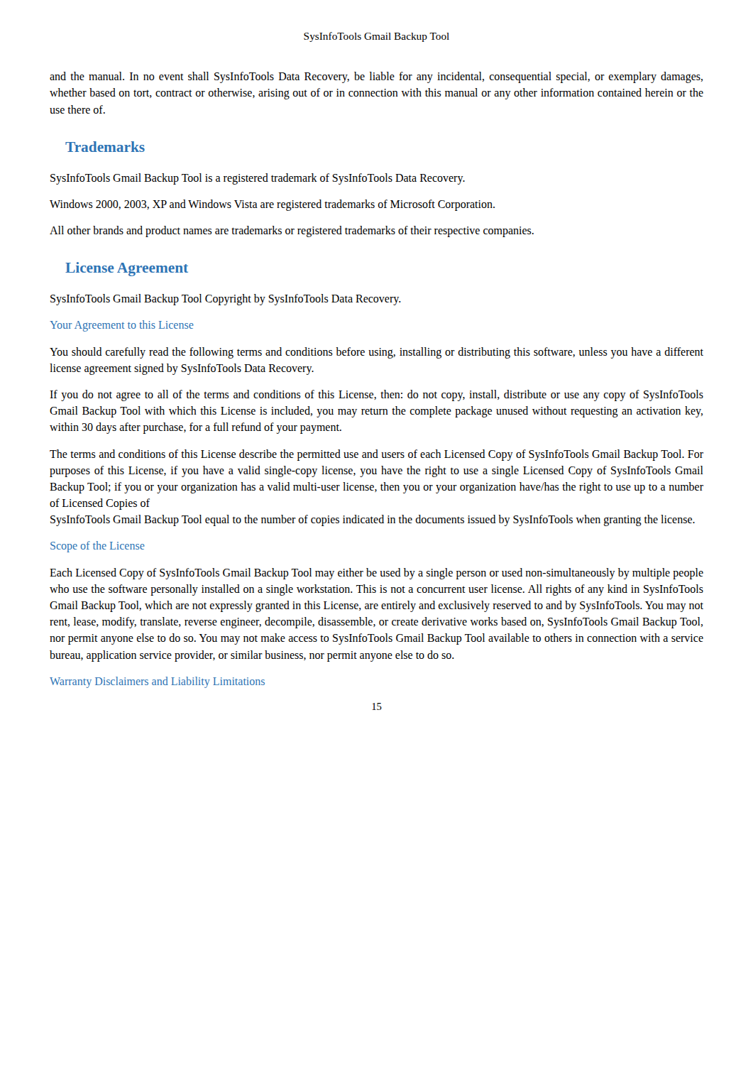SysInfoTools Gmail Backup Tool
and the manual. In no event shall SysInfoTools Data Recovery, be liable for any incidental, consequential special, or exemplary damages, whether based on tort, contract or otherwise, arising out of or in connection with this manual or any other information contained herein or the use there of.
Trademarks
SysInfoTools Gmail Backup Tool is a registered trademark of SysInfoTools Data Recovery.
Windows 2000, 2003, XP and Windows Vista are registered trademarks of Microsoft Corporation.
All other brands and product names are trademarks or registered trademarks of their respective companies.
License Agreement
SysInfoTools Gmail Backup Tool Copyright by SysInfoTools Data Recovery.
Your Agreement to this License
You should carefully read the following terms and conditions before using, installing or distributing this software, unless you have a different license agreement signed by SysInfoTools Data Recovery.
If you do not agree to all of the terms and conditions of this License, then: do not copy, install, distribute or use any copy of SysInfoTools Gmail Backup Tool with which this License is included, you may return the complete package unused without requesting an activation key, within 30 days after purchase, for a full refund of your payment.
The terms and conditions of this License describe the permitted use and users of each Licensed Copy of SysInfoTools Gmail Backup Tool. For purposes of this License, if you have a valid single-copy license, you have the right to use a single Licensed Copy of SysInfoTools Gmail Backup Tool; if you or your organization has a valid multi-user license, then you or your organization have/has the right to use up to a number of Licensed Copies of
SysInfoTools Gmail Backup Tool equal to the number of copies indicated in the documents issued by SysInfoTools when granting the license.
Scope of the License
Each Licensed Copy of SysInfoTools Gmail Backup Tool may either be used by a single person or used non-simultaneously by multiple people who use the software personally installed on a single workstation. This is not a concurrent user license. All rights of any kind in SysInfoTools Gmail Backup Tool, which are not expressly granted in this License, are entirely and exclusively reserved to and by SysInfoTools. You may not rent, lease, modify, translate, reverse engineer, decompile, disassemble, or create derivative works based on, SysInfoTools Gmail Backup Tool, nor permit anyone else to do so. You may not make access to SysInfoTools Gmail Backup Tool available to others in connection with a service bureau, application service provider, or similar business, nor permit anyone else to do so.
Warranty Disclaimers and Liability Limitations
15